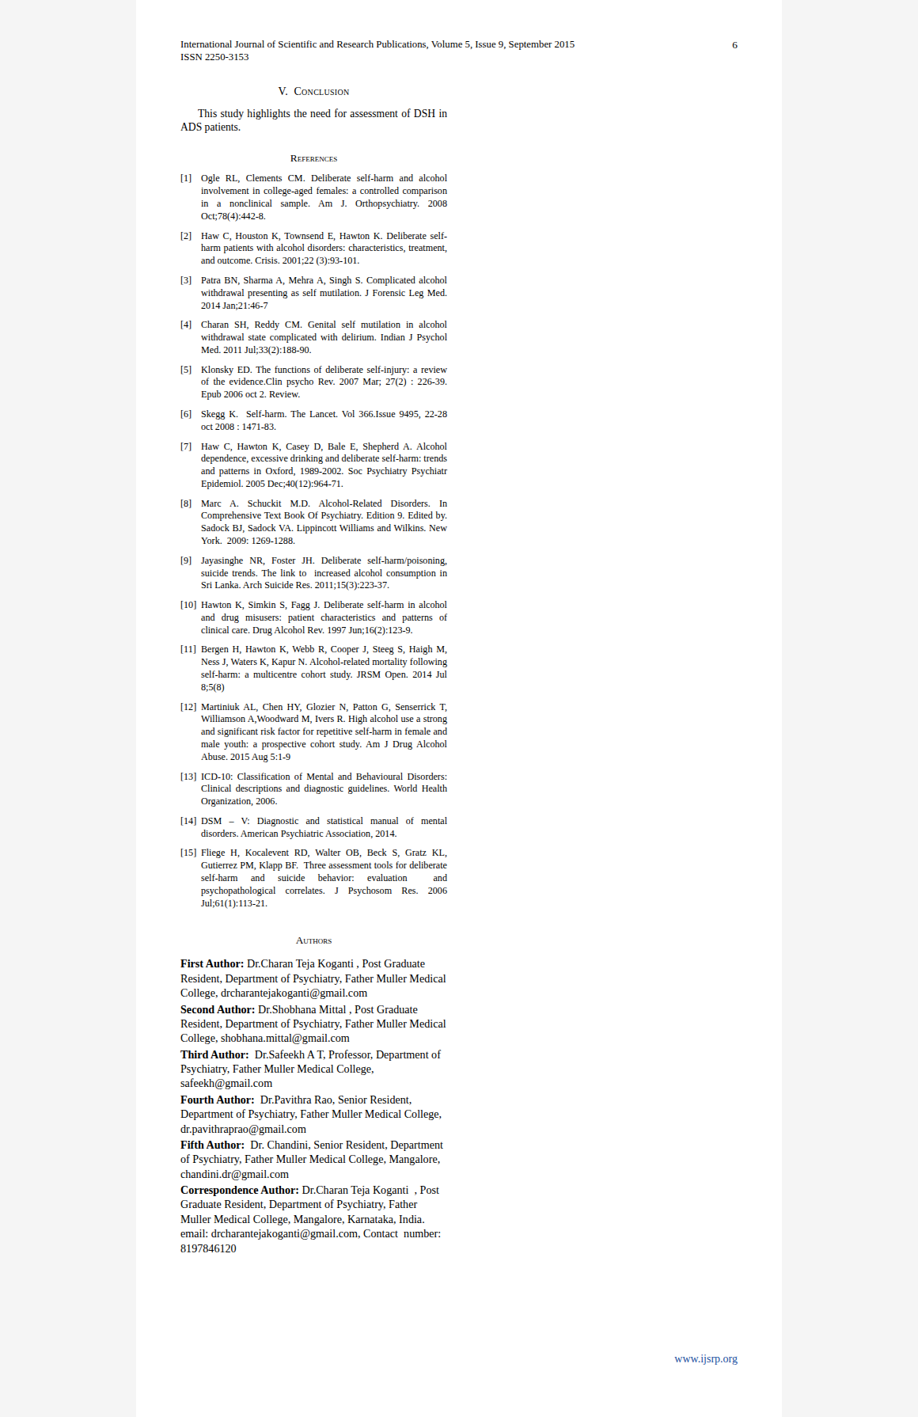International Journal of Scientific and Research Publications, Volume 5, Issue 9, September 2015
ISSN 2250-3153
6
V. Conclusion
This study highlights the need for assessment of DSH in ADS patients.
References
[1] Ogle RL, Clements CM. Deliberate self-harm and alcohol involvement in college-aged females: a controlled comparison in a nonclinical sample. Am J. Orthopsychiatry. 2008 Oct;78(4):442-8.
[2] Haw C, Houston K, Townsend E, Hawton K. Deliberate self-harm patients with alcohol disorders: characteristics, treatment, and outcome. Crisis. 2001;22 (3):93-101.
[3] Patra BN, Sharma A, Mehra A, Singh S. Complicated alcohol withdrawal presenting as self mutilation. J Forensic Leg Med. 2014 Jan;21:46-7
[4] Charan SH, Reddy CM. Genital self mutilation in alcohol withdrawal state complicated with delirium. Indian J Psychol Med. 2011 Jul;33(2):188-90.
[5] Klonsky ED. The functions of deliberate self-injury: a review of the evidence.Clin psycho Rev. 2007 Mar; 27(2) : 226-39. Epub 2006 oct 2. Review.
[6] Skegg K. Self-harm. The Lancet. Vol 366.Issue 9495, 22-28 oct 2008 : 1471-83.
[7] Haw C, Hawton K, Casey D, Bale E, Shepherd A. Alcohol dependence, excessive drinking and deliberate self-harm: trends and patterns in Oxford, 1989-2002. Soc Psychiatry Psychiatr Epidemiol. 2005 Dec;40(12):964-71.
[8] Marc A. Schuckit M.D. Alcohol-Related Disorders. In Comprehensive Text Book Of Psychiatry. Edition 9. Edited by. Sadock BJ, Sadock VA. Lippincott Williams and Wilkins. New York. 2009: 1269-1288.
[9] Jayasinghe NR, Foster JH. Deliberate self-harm/poisoning, suicide trends. The link to increased alcohol consumption in Sri Lanka. Arch Suicide Res. 2011;15(3):223-37.
[10] Hawton K, Simkin S, Fagg J. Deliberate self-harm in alcohol and drug misusers: patient characteristics and patterns of clinical care. Drug Alcohol Rev. 1997 Jun;16(2):123-9.
[11] Bergen H, Hawton K, Webb R, Cooper J, Steeg S, Haigh M, Ness J, Waters K, Kapur N. Alcohol-related mortality following self-harm: a multicentre cohort study. JRSM Open. 2014 Jul 8;5(8)
[12] Martiniuk AL, Chen HY, Glozier N, Patton G, Senserrick T, Williamson A,Woodward M, Ivers R. High alcohol use a strong and significant risk factor for repetitive self-harm in female and male youth: a prospective cohort study. Am J Drug Alcohol Abuse. 2015 Aug 5:1-9
[13] ICD-10: Classification of Mental and Behavioural Disorders: Clinical descriptions and diagnostic guidelines. World Health Organization, 2006.
[14] DSM – V: Diagnostic and statistical manual of mental disorders. American Psychiatric Association, 2014.
[15] Fliege H, Kocalevent RD, Walter OB, Beck S, Gratz KL, Gutierrez PM, Klapp BF. Three assessment tools for deliberate self-harm and suicide behavior: evaluation and psychopathological correlates. J Psychosom Res. 2006 Jul;61(1):113-21.
Authors
First Author: Dr.Charan Teja Koganti , Post Graduate Resident, Department of Psychiatry, Father Muller Medical College, drcharantejakoganti@gmail.com
Second Author: Dr.Shobhana Mittal , Post Graduate Resident, Department of Psychiatry, Father Muller Medical College, shobhana.mittal@gmail.com
Third Author: Dr.Safeekh A T, Professor, Department of Psychiatry, Father Muller Medical College, safeekh@gmail.com
Fourth Author: Dr.Pavithra Rao, Senior Resident, Department of Psychiatry, Father Muller Medical College, dr.pavithraprao@gmail.com
Fifth Author: Dr. Chandini, Senior Resident, Department of Psychiatry, Father Muller Medical College, Mangalore, chandini.dr@gmail.com
Correspondence Author: Dr.Charan Teja Koganti , Post Graduate Resident, Department of Psychiatry, Father Muller Medical College, Mangalore, Karnataka, India. email: drcharantejakoganti@gmail.com, Contact number: 8197846120
www.ijsrp.org